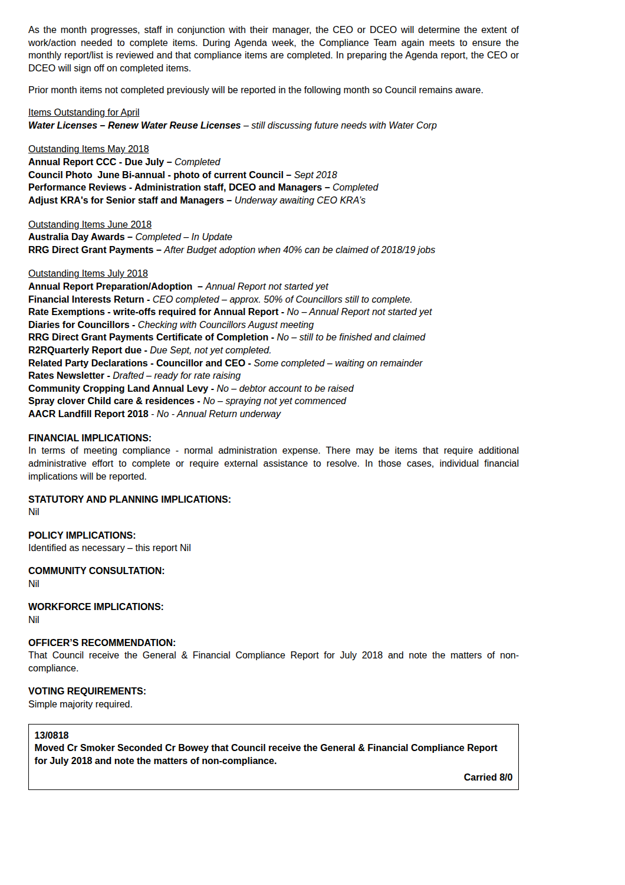As the month progresses, staff in conjunction with their manager, the CEO or DCEO will determine the extent of work/action needed to complete items. During Agenda week, the Compliance Team again meets to ensure the monthly report/list is reviewed and that compliance items are completed. In preparing the Agenda report, the CEO or DCEO will sign off on completed items.
Prior month items not completed previously will be reported in the following month so Council remains aware.
Items Outstanding for April
Water Licenses – Renew Water Reuse Licenses – still discussing future needs with Water Corp
Outstanding Items May 2018
Annual Report CCC - Due July – Completed
Council Photo June Bi-annual - photo of current Council – Sept 2018
Performance Reviews - Administration staff, DCEO and Managers – Completed
Adjust KRA's for Senior staff and Managers – Underway awaiting CEO KRA’s
Outstanding Items June 2018
Australia Day Awards – Completed – In Update
RRG Direct Grant Payments – After Budget adoption when 40% can be claimed of 2018/19 jobs
Outstanding Items July 2018
Annual Report Preparation/Adoption – Annual Report not started yet
Financial Interests Return - CEO completed – approx. 50% of Councillors still to complete.
Rate Exemptions - write-offs required for Annual Report - No – Annual Report not started yet
Diaries for Councillors - Checking with Councillors August meeting
RRG Direct Grant Payments Certificate of Completion - No – still to be finished and claimed
R2RQuarterly Report due - Due Sept, not yet completed.
Related Party Declarations - Councillor and CEO - Some completed – waiting on remainder
Rates Newsletter - Drafted – ready for rate raising
Community Cropping Land Annual Levy - No – debtor account to be raised
Spray clover Child care & residences - No – spraying not yet commenced
AACR Landfill Report 2018 - No - Annual Return underway
FINANCIAL IMPLICATIONS:
In terms of meeting compliance - normal administration expense. There may be items that require additional administrative effort to complete or require external assistance to resolve. In those cases, individual financial implications will be reported.
STATUTORY AND PLANNING IMPLICATIONS:
Nil
POLICY IMPLICATIONS:
Identified as necessary – this report Nil
COMMUNITY CONSULTATION:
Nil
WORKFORCE IMPLICATIONS:
Nil
OFFICER’S RECOMMENDATION:
That Council receive the General & Financial Compliance Report for July 2018 and note the matters of non-compliance.
VOTING REQUIREMENTS:
Simple majority required.
13/0818
Moved Cr Smoker Seconded Cr Bowey that Council receive the General & Financial Compliance Report for July 2018 and note the matters of non-compliance.
Carried 8/0